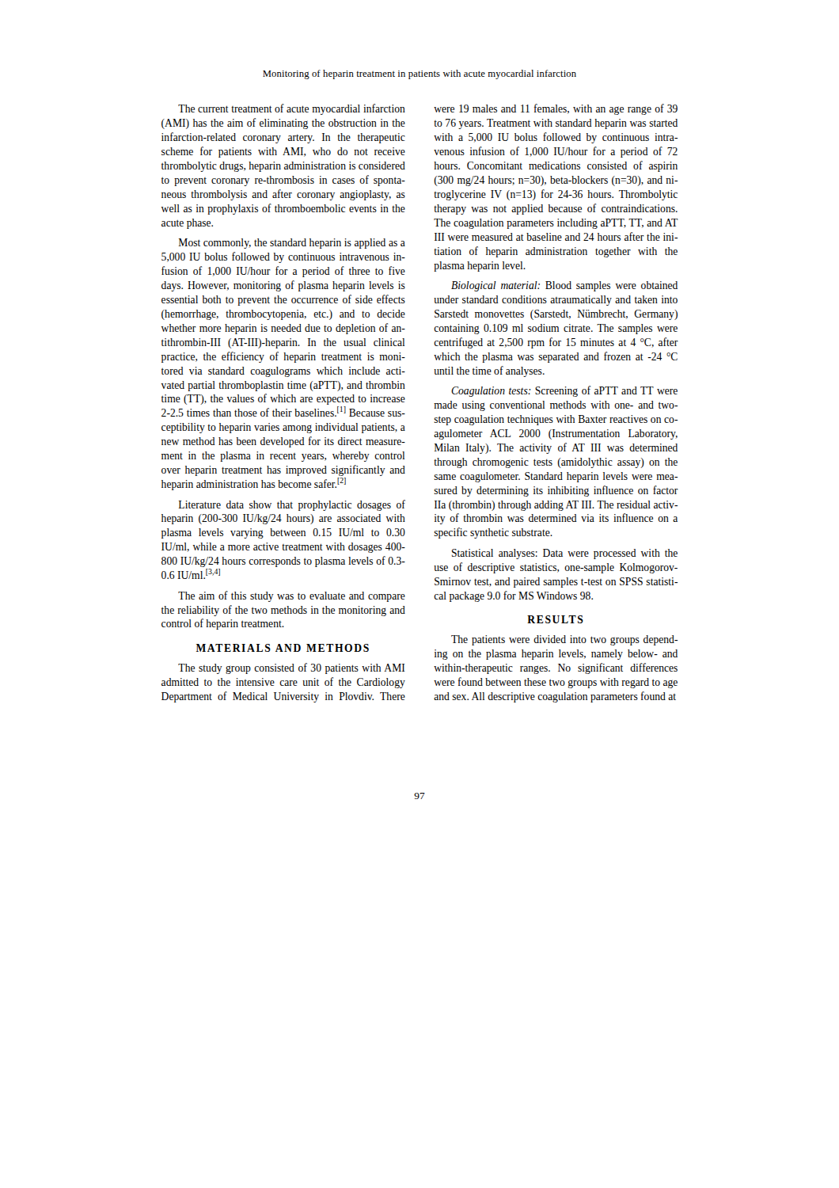Monitoring of heparin treatment in patients with acute myocardial infarction
The current treatment of acute myocardial infarction (AMI) has the aim of eliminating the obstruction in the infarction-related coronary artery. In the therapeutic scheme for patients with AMI, who do not receive thrombolytic drugs, heparin administration is considered to prevent coronary re-thrombosis in cases of spontaneous thrombolysis and after coronary angioplasty, as well as in prophylaxis of thromboembolic events in the acute phase.
Most commonly, the standard heparin is applied as a 5,000 IU bolus followed by continuous intravenous infusion of 1,000 IU/hour for a period of three to five days. However, monitoring of plasma heparin levels is essential both to prevent the occurrence of side effects (hemorrhage, thrombocytopenia, etc.) and to decide whether more heparin is needed due to depletion of antithrombin-III (AT-III)-heparin. In the usual clinical practice, the efficiency of heparin treatment is monitored via standard coagulograms which include activated partial thromboplastin time (aPTT), and thrombin time (TT), the values of which are expected to increase 2-2.5 times than those of their baselines.[1] Because susceptibility to heparin varies among individual patients, a new method has been developed for its direct measurement in the plasma in recent years, whereby control over heparin treatment has improved significantly and heparin administration has become safer.[2]
Literature data show that prophylactic dosages of heparin (200-300 IU/kg/24 hours) are associated with plasma levels varying between 0.15 IU/ml to 0.30 IU/ml, while a more active treatment with dosages 400-800 IU/kg/24 hours corresponds to plasma levels of 0.3-0.6 IU/ml.[3,4]
The aim of this study was to evaluate and compare the reliability of the two methods in the monitoring and control of heparin treatment.
Materials and Methods
The study group consisted of 30 patients with AMI admitted to the intensive care unit of the Cardiology Department of Medical University in Plovdiv. There were 19 males and 11 females, with an age range of 39 to 76 years. Treatment with standard heparin was started with a 5,000 IU bolus followed by continuous intravenous infusion of 1,000 IU/hour for a period of 72 hours. Concomitant medications consisted of aspirin (300 mg/24 hours; n=30), beta-blockers (n=30), and nitroglycerine IV (n=13) for 24-36 hours. Thrombolytic therapy was not applied because of contraindications. The coagulation parameters including aPTT, TT, and AT III were measured at baseline and 24 hours after the initiation of heparin administration together with the plasma heparin level.
Biological material: Blood samples were obtained under standard conditions atraumatically and taken into Sarstedt monovettes (Sarstedt, Nümbrecht, Germany) containing 0.109 ml sodium citrate. The samples were centrifuged at 2,500 rpm for 15 minutes at 4 °C, after which the plasma was separated and frozen at -24 °C until the time of analyses.
Coagulation tests: Screening of aPTT and TT were made using conventional methods with one- and two-step coagulation techniques with Baxter reactives on coagulometer ACL 2000 (Instrumentation Laboratory, Milan Italy). The activity of AT III was determined through chromogenic tests (amidolythic assay) on the same coagulometer. Standard heparin levels were measured by determining its inhibiting influence on factor IIa (thrombin) through adding AT III. The residual activity of thrombin was determined via its influence on a specific synthetic substrate.
Statistical analyses: Data were processed with the use of descriptive statistics, one-sample Kolmogorov-Smirnov test, and paired samples t-test on SPSS statistical package 9.0 for MS Windows 98.
Results
The patients were divided into two groups depending on the plasma heparin levels, namely below- and within-therapeutic ranges. No significant differences were found between these two groups with regard to age and sex. All descriptive coagulation parameters found at
97